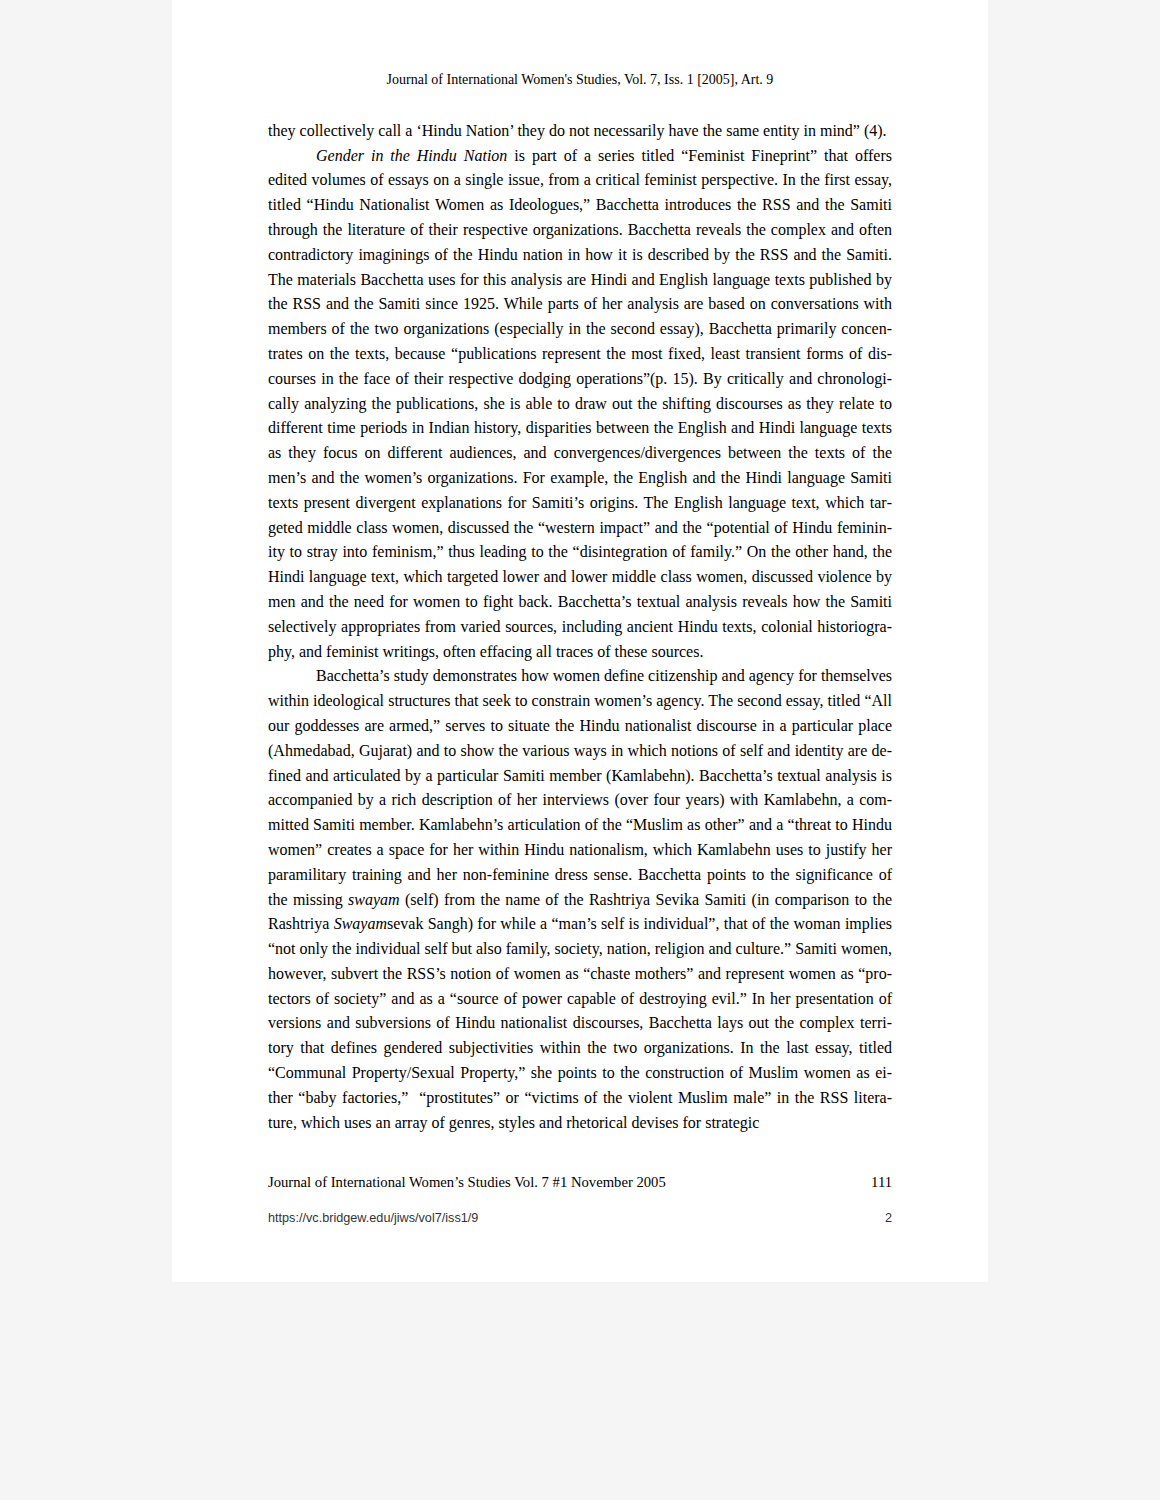Journal of International Women's Studies, Vol. 7, Iss. 1 [2005], Art. 9
they collectively call a ‘Hindu Nation’ they do not necessarily have the same entity in mind” (4).
Gender in the Hindu Nation is part of a series titled “Feminist Fineprint” that offers edited volumes of essays on a single issue, from a critical feminist perspective. In the first essay, titled “Hindu Nationalist Women as Ideologues,” Bacchetta introduces the RSS and the Samiti through the literature of their respective organizations. Bacchetta reveals the complex and often contradictory imaginings of the Hindu nation in how it is described by the RSS and the Samiti. The materials Bacchetta uses for this analysis are Hindi and English language texts published by the RSS and the Samiti since 1925. While parts of her analysis are based on conversations with members of the two organizations (especially in the second essay), Bacchetta primarily concentrates on the texts, because “publications represent the most fixed, least transient forms of discourses in the face of their respective dodging operations”(p. 15). By critically and chronologically analyzing the publications, she is able to draw out the shifting discourses as they relate to different time periods in Indian history, disparities between the English and Hindi language texts as they focus on different audiences, and convergences/divergences between the texts of the men’s and the women’s organizations. For example, the English and the Hindi language Samiti texts present divergent explanations for Samiti’s origins. The English language text, which targeted middle class women, discussed the “western impact” and the “potential of Hindu femininity to stray into feminism,” thus leading to the “disintegration of family.” On the other hand, the Hindi language text, which targeted lower and lower middle class women, discussed violence by men and the need for women to fight back. Bacchetta’s textual analysis reveals how the Samiti selectively appropriates from varied sources, including ancient Hindu texts, colonial historiography, and feminist writings, often effacing all traces of these sources.
Bacchetta’s study demonstrates how women define citizenship and agency for themselves within ideological structures that seek to constrain women’s agency. The second essay, titled “All our goddesses are armed,” serves to situate the Hindu nationalist discourse in a particular place (Ahmedabad, Gujarat) and to show the various ways in which notions of self and identity are defined and articulated by a particular Samiti member (Kamlabehn). Bacchetta’s textual analysis is accompanied by a rich description of her interviews (over four years) with Kamlabehn, a committed Samiti member. Kamlabehn’s articulation of the “Muslim as other” and a “threat to Hindu women” creates a space for her within Hindu nationalism, which Kamlabehn uses to justify her paramilitary training and her non-feminine dress sense. Bacchetta points to the significance of the missing swayam (self) from the name of the Rashtriya Sevika Samiti (in comparison to the Rashtriya Swayamsevak Sangh) for while a “man’s self is individual”, that of the woman implies “not only the individual self but also family, society, nation, religion and culture.” Samiti women, however, subvert the RSS’s notion of women as “chaste mothers” and represent women as “protectors of society” and as a “source of power capable of destroying evil.” In her presentation of versions and subversions of Hindu nationalist discourses, Bacchetta lays out the complex territory that defines gendered subjectivities within the two organizations. In the last essay, titled “Communal Property/Sexual Property,” she points to the construction of Muslim women as either “baby factories,” “prostitutes” or “victims of the violent Muslim male” in the RSS literature, which uses an array of genres, styles and rhetorical devises for strategic
Journal of International Women’s Studies Vol. 7 #1 November 2005
111
https://vc.bridgew.edu/jiws/vol7/iss1/9
2